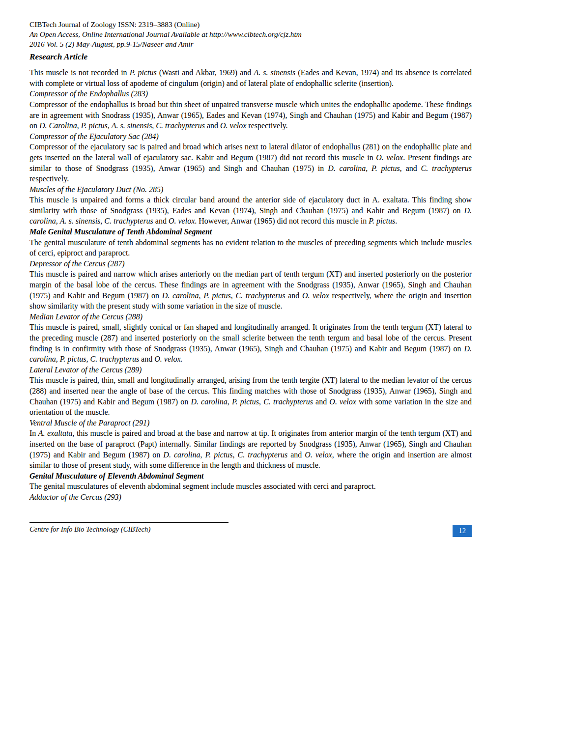CIBTech Journal of Zoology ISSN: 2319–3883 (Online)
An Open Access, Online International Journal Available at http://www.cibtech.org/cjz.htm
2016 Vol. 5 (2) May-August, pp.9-15/Naseer and Amir
Research Article
This muscle is not recorded in P. pictus (Wasti and Akbar, 1969) and A. s. sinensis (Eades and Kevan, 1974) and its absence is correlated with complete or virtual loss of apodeme of cingulum (origin) and of lateral plate of endophallic sclerite (insertion).
Compressor of the Endophallus (283)
Compressor of the endophallus is broad but thin sheet of unpaired transverse muscle which unites the endophallic apodeme. These findings are in agreement with Snodrass (1935), Anwar (1965), Eades and Kevan (1974), Singh and Chauhan (1975) and Kabir and Begum (1987) on D. Carolina, P. pictus, A. s. sinensis, C. trachypterus and O. velox respectively.
Compressor of the Ejaculatory Sac (284)
Compressor of the ejaculatory sac is paired and broad which arises next to lateral dilator of endophallus (281) on the endophallic plate and gets inserted on the lateral wall of ejaculatory sac. Kabir and Begum (1987) did not record this muscle in O. velox. Present findings are similar to those of Snodgrass (1935), Anwar (1965) and Singh and Chauhan (1975) in D. carolina, P. pictus, and C. trachypterus respectively.
Muscles of the Ejaculatory Duct (No. 285)
This muscle is unpaired and forms a thick circular band around the anterior side of ejaculatory duct in A. exaltata. This finding show similarity with those of Snodgrass (1935), Eades and Kevan (1974), Singh and Chauhan (1975) and Kabir and Begum (1987) on D. carolina, A. s. sinensis, C. trachypterus and O. velox. However, Anwar (1965) did not record this muscle in P. pictus.
Male Genital Musculature of Tenth Abdominal Segment
The genital musculature of tenth abdominal segments has no evident relation to the muscles of preceding segments which include muscles of cerci, epiproct and paraproct.
Depressor of the Cercus (287)
This muscle is paired and narrow which arises anteriorly on the median part of tenth tergum (XT) and inserted posteriorly on the posterior margin of the basal lobe of the cercus. These findings are in agreement with the Snodgrass (1935), Anwar (1965), Singh and Chauhan (1975) and Kabir and Begum (1987) on D. carolina, P. pictus, C. trachypterus and O. velox respectively, where the origin and insertion show similarity with the present study with some variation in the size of muscle.
Median Levator of the Cercus (288)
This muscle is paired, small, slightly conical or fan shaped and longitudinally arranged. It originates from the tenth tergum (XT) lateral to the preceding muscle (287) and inserted posteriorly on the small sclerite between the tenth tergum and basal lobe of the cercus. Present finding is in confirmity with those of Snodgrass (1935), Anwar (1965), Singh and Chauhan (1975) and Kabir and Begum (1987) on D. carolina, P. pictus, C. trachypterus and O. velox.
Lateral Levator of the Cercus (289)
This muscle is paired, thin, small and longitudinally arranged, arising from the tenth tergite (XT) lateral to the median levator of the cercus (288) and inserted near the angle of base of the cercus. This finding matches with those of Snodgrass (1935), Anwar (1965), Singh and Chauhan (1975) and Kabir and Begum (1987) on D. carolina, P. pictus, C. trachypterus and O. velox with some variation in the size and orientation of the muscle.
Ventral Muscle of the Paraproct (291)
In A. exaltata, this muscle is paired and broad at the base and narrow at tip. It originates from anterior margin of the tenth tergum (XT) and inserted on the base of paraproct (Papt) internally. Similar findings are reported by Snodgrass (1935), Anwar (1965), Singh and Chauhan (1975) and Kabir and Begum (1987) on D. carolina, P. pictus, C. trachypterus and O. velox, where the origin and insertion are almost similar to those of present study, with some difference in the length and thickness of muscle.
Genital Musculature of Eleventh Abdominal Segment
The genital musculatures of eleventh abdominal segment include muscles associated with cerci and paraproct.
Adductor of the Cercus (293)
Centre for Info Bio Technology (CIBTech) 12